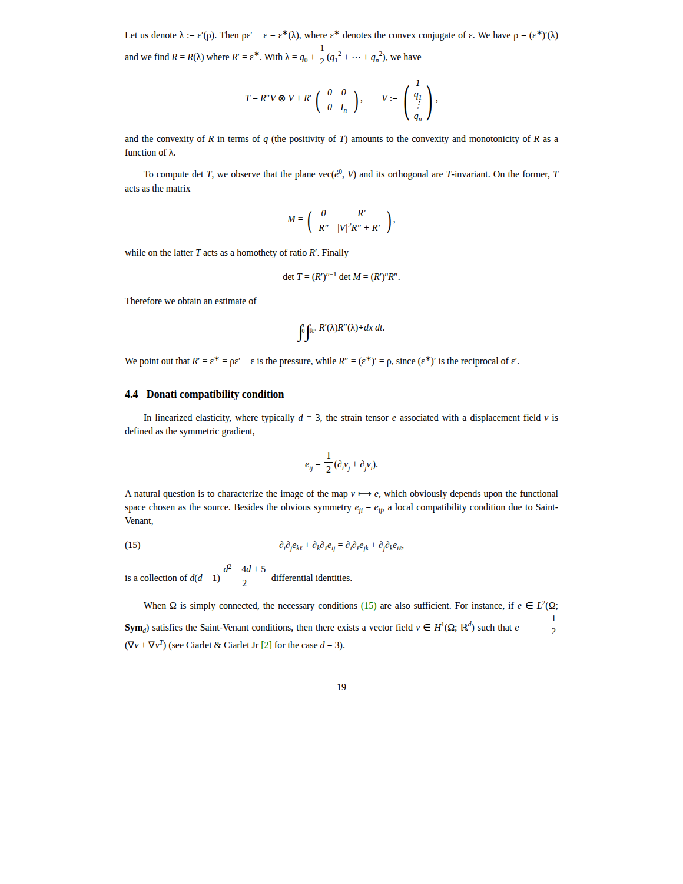Let us denote λ := ε′(ρ). Then ρε′ − ε = ε∗(λ), where ε∗ denotes the convex conjugate of ε. We have ρ = (ε∗)′(λ) and we find R = R(λ) where R′ = ε∗. With λ = q0 + 12(q12 + ⋯ + qn2), we have
T = R″V ⊗ V + R′ (
| 0 | 0 |
| 0 | I n |
), V := (1
q1
⋮
qn),
and the convexity of R in terms of q (the positivity of T) amounts to the convexity and monotonicity of R as a function of λ.
To compute det T, we observe that the plane vec(e⃗0, V) and its orthogonal are T-invariant. On the former, T acts as the matrix
M = (
| 0 | − R ′ |
| R ″ | / V / 2 R ″ + R ′ |
),
while on the latter T acts as a homothety of ratio R′. Finally
det T = (R′)n−1 det M = (R′)nR″.
Therefore we obtain an estimate of
∫τ 0∫ ℝn R′(λ)R″(λ)1 ndx dt.
We point out that R′ = ε∗ = ρε′ − ε is the pressure, while R″ = (ε∗)′ = ρ, since (ε∗)′ is the reciprocal of ε′.
4.4 Donati compatibility condition
In linearized elasticity, where typically d = 3, the strain tensor e associated with a displacement field v is defined as the symmetric gradient,
eij = 12(∂ivj + ∂jvi).
A natural question is to characterize the image of the map v ⟼ e, which obviously depends upon the functional space chosen as the source. Besides the obvious symmetry eji = eij, a local compatibility condition due to Saint-Venant,
(15)
∂i∂jekℓ + ∂k∂ℓeij = ∂i∂ℓejk + ∂j∂keiℓ,
is a collection of d(d − 1)d2 − 4d + 52 differential identities.
When Ω is simply connected, the necessary conditions (15) are also sufficient. For instance, if e ∈ L2(Ω; Symd) satisfies the Saint-Venant conditions, then there exists a vector field v ∈ H1(Ω; ℝd) such that e = 12(∇v + ∇vT) (see Ciarlet & Ciarlet Jr [2] for the case d = 3).
19